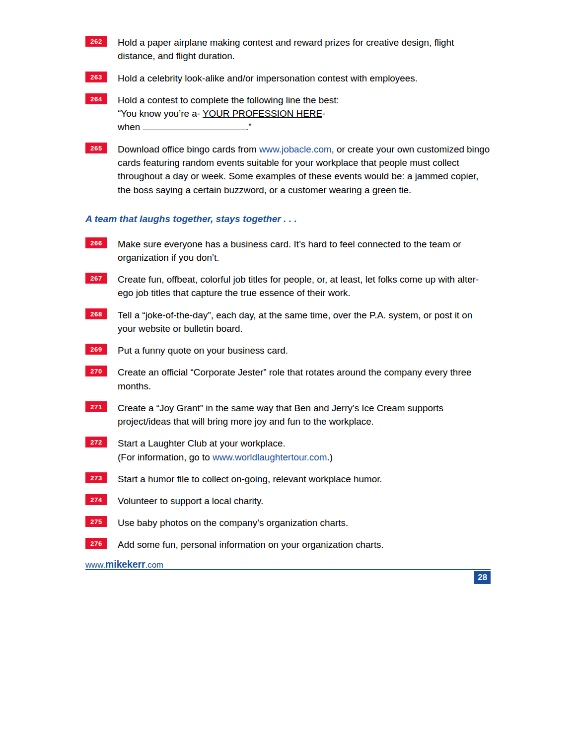262 Hold a paper airplane making contest and reward prizes for creative design, flight distance, and flight duration.
263 Hold a celebrity look-alike and/or impersonation contest with employees.
264 Hold a contest to complete the following line the best:
“You know you’re a- YOUR PROFESSION HERE-
when .”
265 Download office bingo cards from www.jobacle.com, or create your own customized bingo cards featuring random events suitable for your workplace that people must collect throughout a day or week. Some examples of these events would be: a jammed copier, the boss saying a certain buzzword, or a customer wearing a green tie.
A team that laughs together, stays together . . .
266 Make sure everyone has a business card. It’s hard to feel connected to the team or organization if you don’t.
267 Create fun, offbeat, colorful job titles for people, or, at least, let folks come up with alter-ego job titles that capture the true essence of their work.
268 Tell a “joke-of-the-day”, each day, at the same time, over the P.A. system, or post it on your website or bulletin board.
269 Put a funny quote on your business card.
270 Create an official “Corporate Jester” role that rotates around the company every three months.
271 Create a “Joy Grant” in the same way that Ben and Jerry’s Ice Cream supports project/ideas that will bring more joy and fun to the workplace.
272 Start a Laughter Club at your workplace.
(For information, go to www.worldlaughtertour.com.)
273 Start a humor file to collect on-going, relevant workplace humor.
274 Volunteer to support a local charity.
275 Use baby photos on the company’s organization charts.
276 Add some fun, personal information on your organization charts.
www.mikekerr.com 28